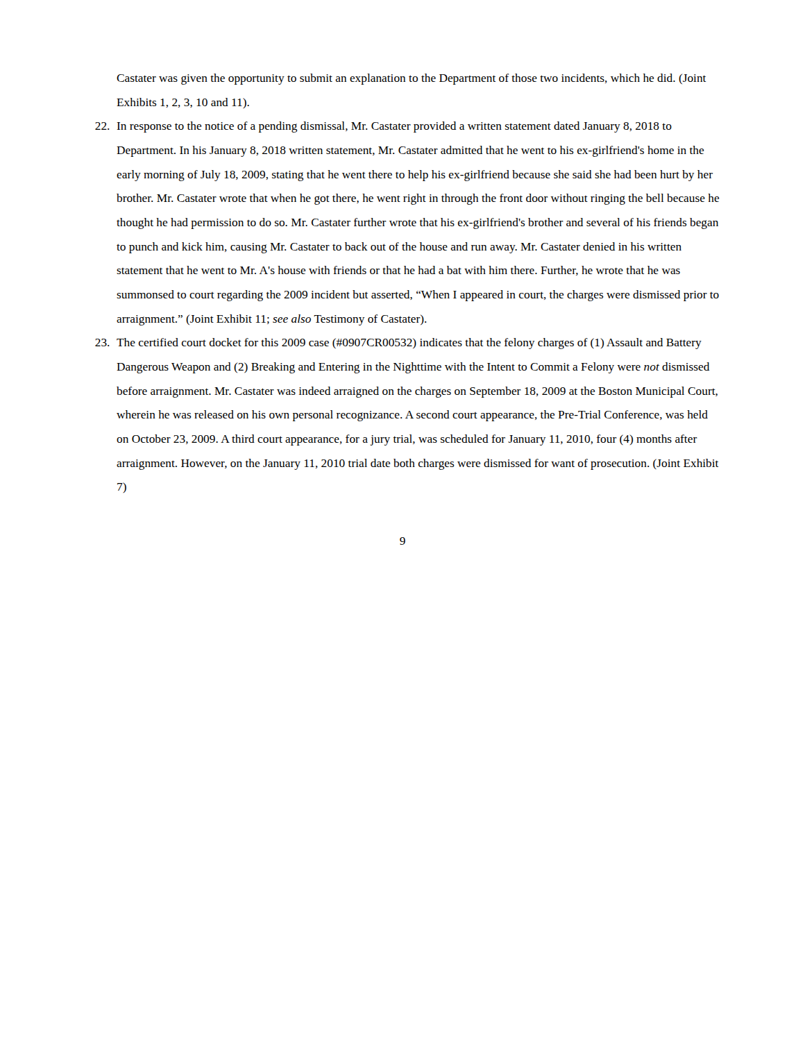Castater was given the opportunity to submit an explanation to the Department of those two incidents, which he did. (Joint Exhibits 1, 2, 3, 10 and 11).
22. In response to the notice of a pending dismissal, Mr. Castater provided a written statement dated January 8, 2018 to Department. In his January 8, 2018 written statement, Mr. Castater admitted that he went to his ex-girlfriend's home in the early morning of July 18, 2009, stating that he went there to help his ex-girlfriend because she said she had been hurt by her brother. Mr. Castater wrote that when he got there, he went right in through the front door without ringing the bell because he thought he had permission to do so. Mr. Castater further wrote that his ex-girlfriend's brother and several of his friends began to punch and kick him, causing Mr. Castater to back out of the house and run away. Mr. Castater denied in his written statement that he went to Mr. A's house with friends or that he had a bat with him there. Further, he wrote that he was summonsed to court regarding the 2009 incident but asserted, “When I appeared in court, the charges were dismissed prior to arraignment.” (Joint Exhibit 11; see also Testimony of Castater).
23. The certified court docket for this 2009 case (#0907CR00532) indicates that the felony charges of (1) Assault and Battery Dangerous Weapon and (2) Breaking and Entering in the Nighttime with the Intent to Commit a Felony were not dismissed before arraignment. Mr. Castater was indeed arraigned on the charges on September 18, 2009 at the Boston Municipal Court, wherein he was released on his own personal recognizance. A second court appearance, the Pre-Trial Conference, was held on October 23, 2009. A third court appearance, for a jury trial, was scheduled for January 11, 2010, four (4) months after arraignment. However, on the January 11, 2010 trial date both charges were dismissed for want of prosecution. (Joint Exhibit 7)
9